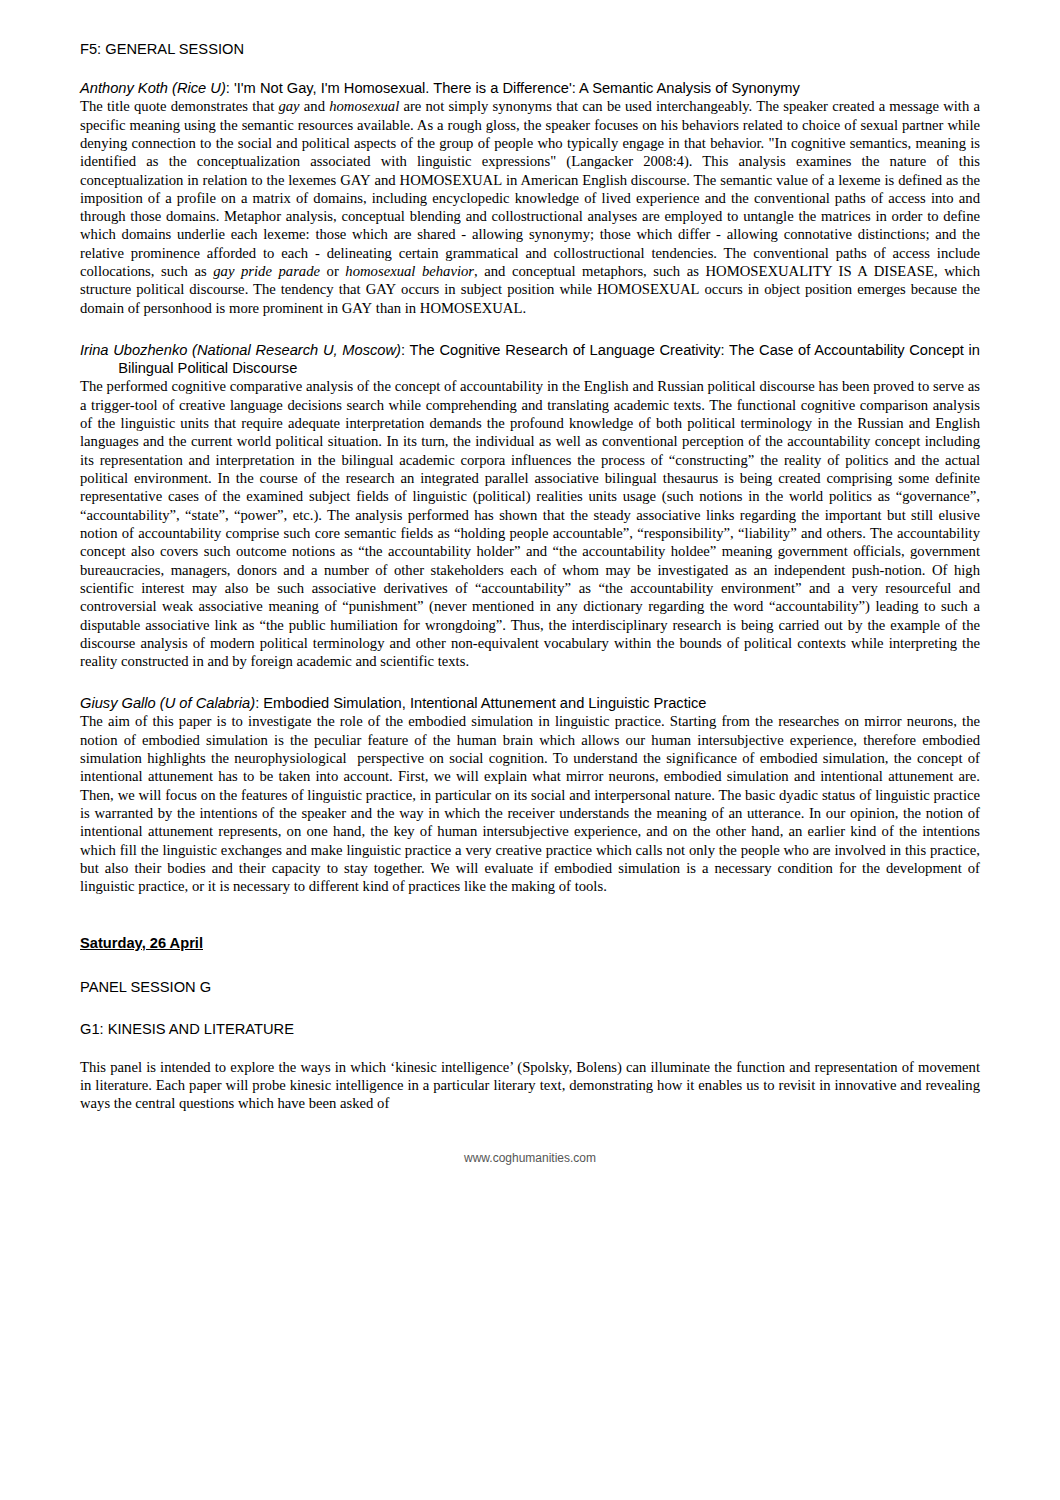F5: GENERAL SESSION
Anthony Koth (Rice U): 'I'm Not Gay, I'm Homosexual. There is a Difference': A Semantic Analysis of Synonymy
The title quote demonstrates that gay and homosexual are not simply synonyms that can be used interchangeably. The speaker created a message with a specific meaning using the semantic resources available. As a rough gloss, the speaker focuses on his behaviors related to choice of sexual partner while denying connection to the social and political aspects of the group of people who typically engage in that behavior. "In cognitive semantics, meaning is identified as the conceptualization associated with linguistic expressions" (Langacker 2008:4). This analysis examines the nature of this conceptualization in relation to the lexemes GAY and HOMOSEXUAL in American English discourse. The semantic value of a lexeme is defined as the imposition of a profile on a matrix of domains, including encyclopedic knowledge of lived experience and the conventional paths of access into and through those domains. Metaphor analysis, conceptual blending and collostructional analyses are employed to untangle the matrices in order to define which domains underlie each lexeme: those which are shared - allowing synonymy; those which differ - allowing connotative distinctions; and the relative prominence afforded to each - delineating certain grammatical and collostructional tendencies. The conventional paths of access include collocations, such as gay pride parade or homosexual behavior, and conceptual metaphors, such as HOMOSEXUALITY IS A DISEASE, which structure political discourse. The tendency that GAY occurs in subject position while HOMOSEXUAL occurs in object position emerges because the domain of personhood is more prominent in GAY than in HOMOSEXUAL.
Irina Ubozhenko (National Research U, Moscow): The Cognitive Research of Language Creativity: The Case of Accountability Concept in Bilingual Political Discourse
The performed cognitive comparative analysis of the concept of accountability in the English and Russian political discourse has been proved to serve as a trigger-tool of creative language decisions search while comprehending and translating academic texts. The functional cognitive comparison analysis of the linguistic units that require adequate interpretation demands the profound knowledge of both political terminology in the Russian and English languages and the current world political situation. In its turn, the individual as well as conventional perception of the accountability concept including its representation and interpretation in the bilingual academic corpora influences the process of “constructing” the reality of politics and the actual political environment. In the course of the research an integrated parallel associative bilingual thesaurus is being created comprising some definite representative cases of the examined subject fields of linguistic (political) realities units usage (such notions in the world politics as “governance”, “accountability”, “state”, “power”, etc.). The analysis performed has shown that the steady associative links regarding the important but still elusive notion of accountability comprise such core semantic fields as “holding people accountable”, “responsibility”, “liability” and others. The accountability concept also covers such outcome notions as “the accountability holder” and “the accountability holdee” meaning government officials, government bureaucracies, managers, donors and a number of other stakeholders each of whom may be investigated as an independent push-notion. Of high scientific interest may also be such associative derivatives of “accountability” as “the accountability environment” and a very resourceful and controversial weak associative meaning of “punishment” (never mentioned in any dictionary regarding the word “accountability”) leading to such a disputable associative link as “the public humiliation for wrongdoing”. Thus, the interdisciplinary research is being carried out by the example of the discourse analysis of modern political terminology and other non-equivalent vocabulary within the bounds of political contexts while interpreting the reality constructed in and by foreign academic and scientific texts.
Giusy Gallo (U of Calabria): Embodied Simulation, Intentional Attunement and Linguistic Practice
The aim of this paper is to investigate the role of the embodied simulation in linguistic practice. Starting from the researches on mirror neurons, the notion of embodied simulation is the peculiar feature of the human brain which allows our human intersubjective experience, therefore embodied simulation highlights the neurophysiological perspective on social cognition. To understand the significance of embodied simulation, the concept of intentional attunement has to be taken into account. First, we will explain what mirror neurons, embodied simulation and intentional attunement are. Then, we will focus on the features of linguistic practice, in particular on its social and interpersonal nature. The basic dyadic status of linguistic practice is warranted by the intentions of the speaker and the way in which the receiver understands the meaning of an utterance. In our opinion, the notion of intentional attunement represents, on one hand, the key of human intersubjective experience, and on the other hand, an earlier kind of the intentions which fill the linguistic exchanges and make linguistic practice a very creative practice which calls not only the people who are involved in this practice, but also their bodies and their capacity to stay together. We will evaluate if embodied simulation is a necessary condition for the development of linguistic practice, or it is necessary to different kind of practices like the making of tools.
Saturday, 26 April
PANEL SESSION G
G1: KINESIS AND LITERATURE
This panel is intended to explore the ways in which ‘kinesic intelligence’ (Spolsky, Bolens) can illuminate the function and representation of movement in literature. Each paper will probe kinesic intelligence in a particular literary text, demonstrating how it enables us to revisit in innovative and revealing ways the central questions which have been asked of
www.coghumanities.com